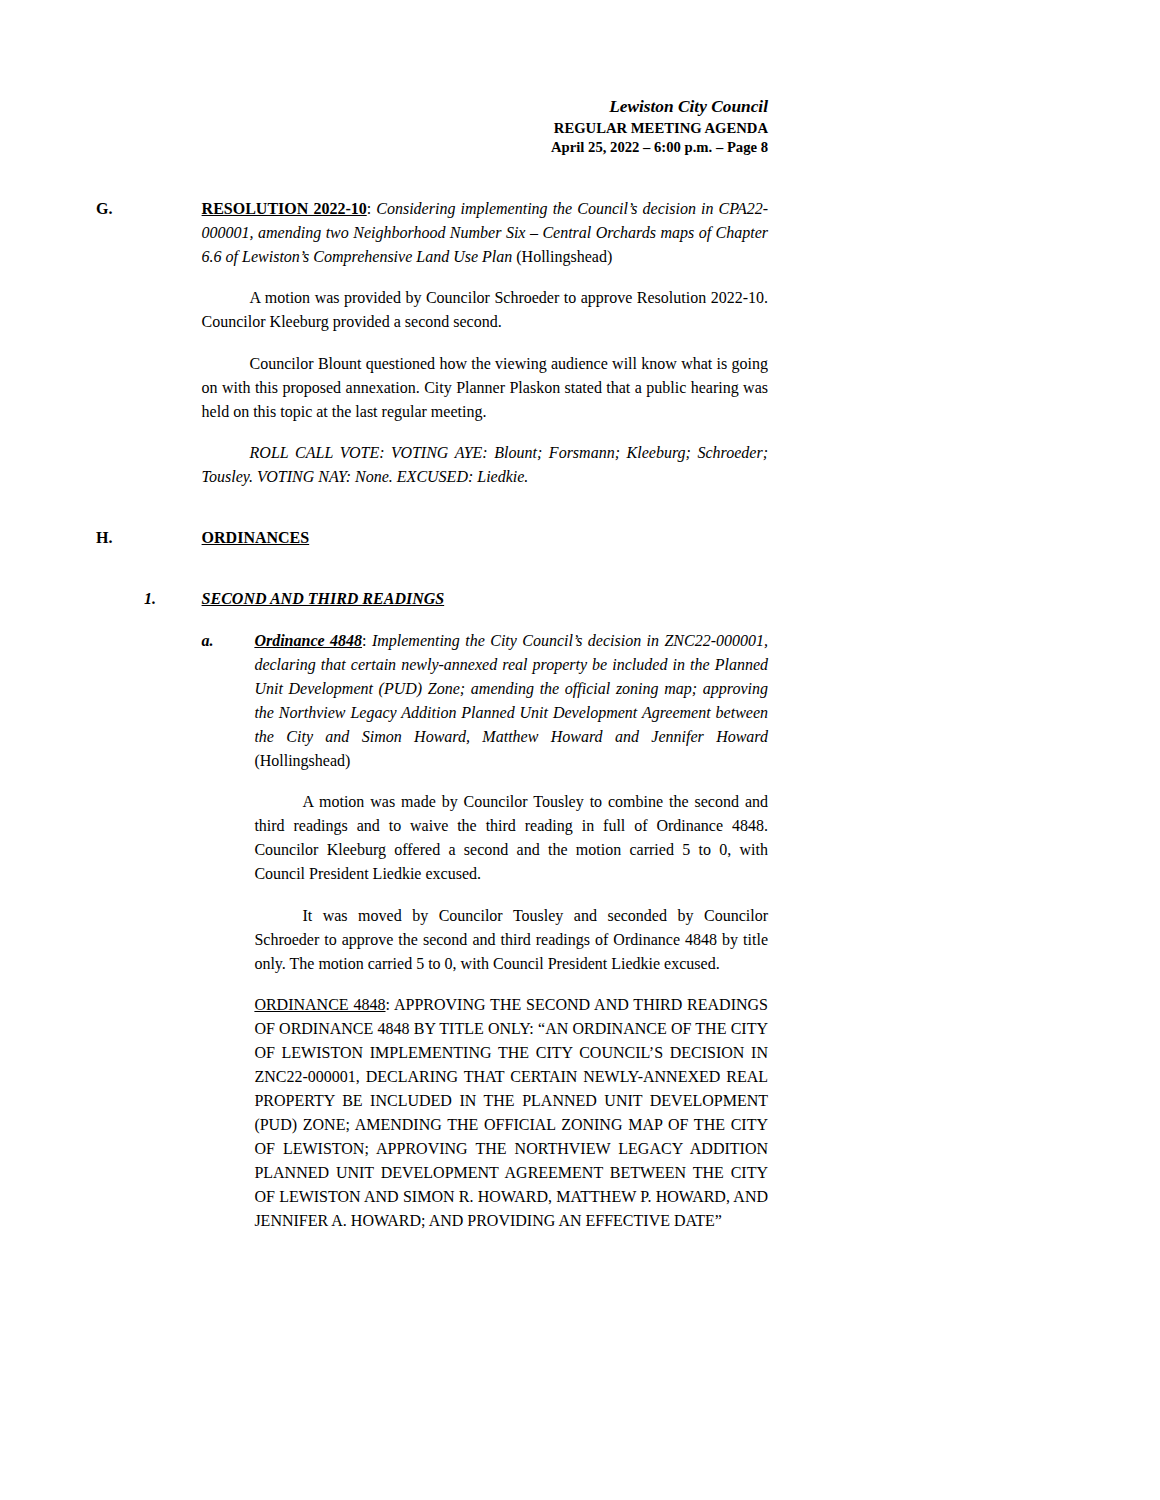Lewiston City Council
REGULAR MEETING AGENDA
April 25, 2022 – 6:00 p.m. – Page 8
G.
RESOLUTION 2022-10: Considering implementing the Council’s decision in CPA22-000001, amending two Neighborhood Number Six – Central Orchards maps of Chapter 6.6 of Lewiston’s Comprehensive Land Use Plan (Hollingshead)
A motion was provided by Councilor Schroeder to approve Resolution 2022-10. Councilor Kleeburg provided a second second.
Councilor Blount questioned how the viewing audience will know what is going on with this proposed annexation. City Planner Plaskon stated that a public hearing was held on this topic at the last regular meeting.
ROLL CALL VOTE: VOTING AYE: Blount; Forsmann; Kleeburg; Schroeder; Tousley. VOTING NAY: None. EXCUSED: Liedkie.
H.
ORDINANCES
1.
SECOND AND THIRD READINGS
a.
Ordinance 4848: Implementing the City Council’s decision in ZNC22-000001, declaring that certain newly-annexed real property be included in the Planned Unit Development (PUD) Zone; amending the official zoning map; approving the Northview Legacy Addition Planned Unit Development Agreement between the City and Simon Howard, Matthew Howard and Jennifer Howard (Hollingshead)
A motion was made by Councilor Tousley to combine the second and third readings and to waive the third reading in full of Ordinance 4848. Councilor Kleeburg offered a second and the motion carried 5 to 0, with Council President Liedkie excused.
It was moved by Councilor Tousley and seconded by Councilor Schroeder to approve the second and third readings of Ordinance 4848 by title only. The motion carried 5 to 0, with Council President Liedkie excused.
ORDINANCE 4848: APPROVING THE SECOND AND THIRD READINGS OF ORDINANCE 4848 BY TITLE ONLY: “AN ORDINANCE OF THE CITY OF LEWISTON IMPLEMENTING THE CITY COUNCIL’S DECISION IN ZNC22-000001, DECLARING THAT CERTAIN NEWLY-ANNEXED REAL PROPERTY BE INCLUDED IN THE PLANNED UNIT DEVELOPMENT (PUD) ZONE; AMENDING THE OFFICIAL ZONING MAP OF THE CITY OF LEWISTON; APPROVING THE NORTHVIEW LEGACY ADDITION PLANNED UNIT DEVELOPMENT AGREEMENT BETWEEN THE CITY OF LEWISTON AND SIMON R. HOWARD, MATTHEW P. HOWARD, AND JENNIFER A. HOWARD; AND PROVIDING AN EFFECTIVE DATE”